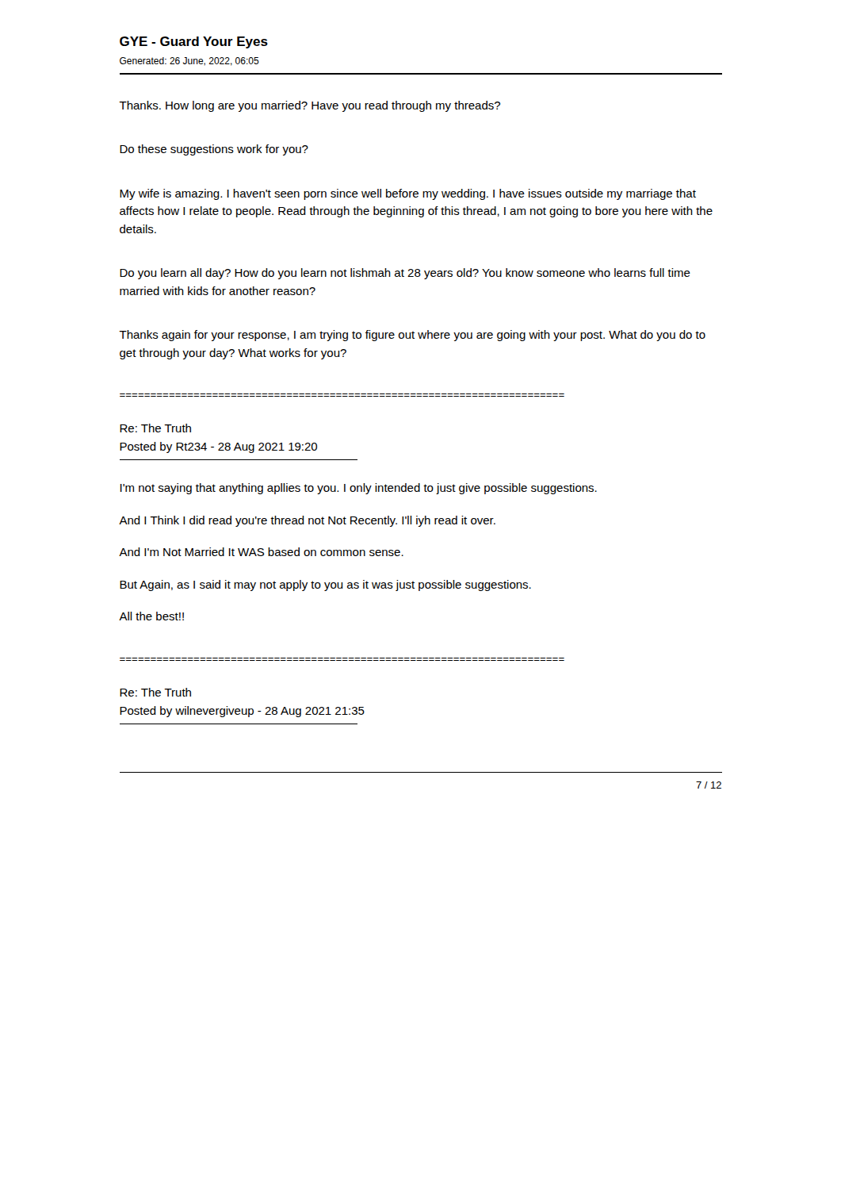GYE - Guard Your Eyes
Generated: 26 June, 2022, 06:05
Thanks. How long are you married? Have you read through my threads?
Do these suggestions work for you?
My wife is amazing. I haven't seen porn since well before my wedding. I have issues outside my marriage that affects how I relate to people. Read through the beginning of this thread, I am not going to bore you here with the details.
Do you learn all day? How do you learn not lishmah at 28 years old? You know someone who learns full time married with kids for another reason?
Thanks again for your response, I am trying to figure out where you are going with your post. What do you do to get through your day? What works for you?
========================================================================
Re: The Truth
Posted by Rt234 - 28 Aug 2021 19:20
I'm not saying that anything apllies to you. I only intended to just give possible suggestions.
And I Think I did read you're thread not Not Recently. I'll iyh read it over.
And I'm Not Married It WAS based on common sense.
But Again, as I said it may not apply to you as it was just possible suggestions.
All the best!!
========================================================================
Re: The Truth
Posted by wilnevergiveup - 28 Aug 2021 21:35
7 / 12